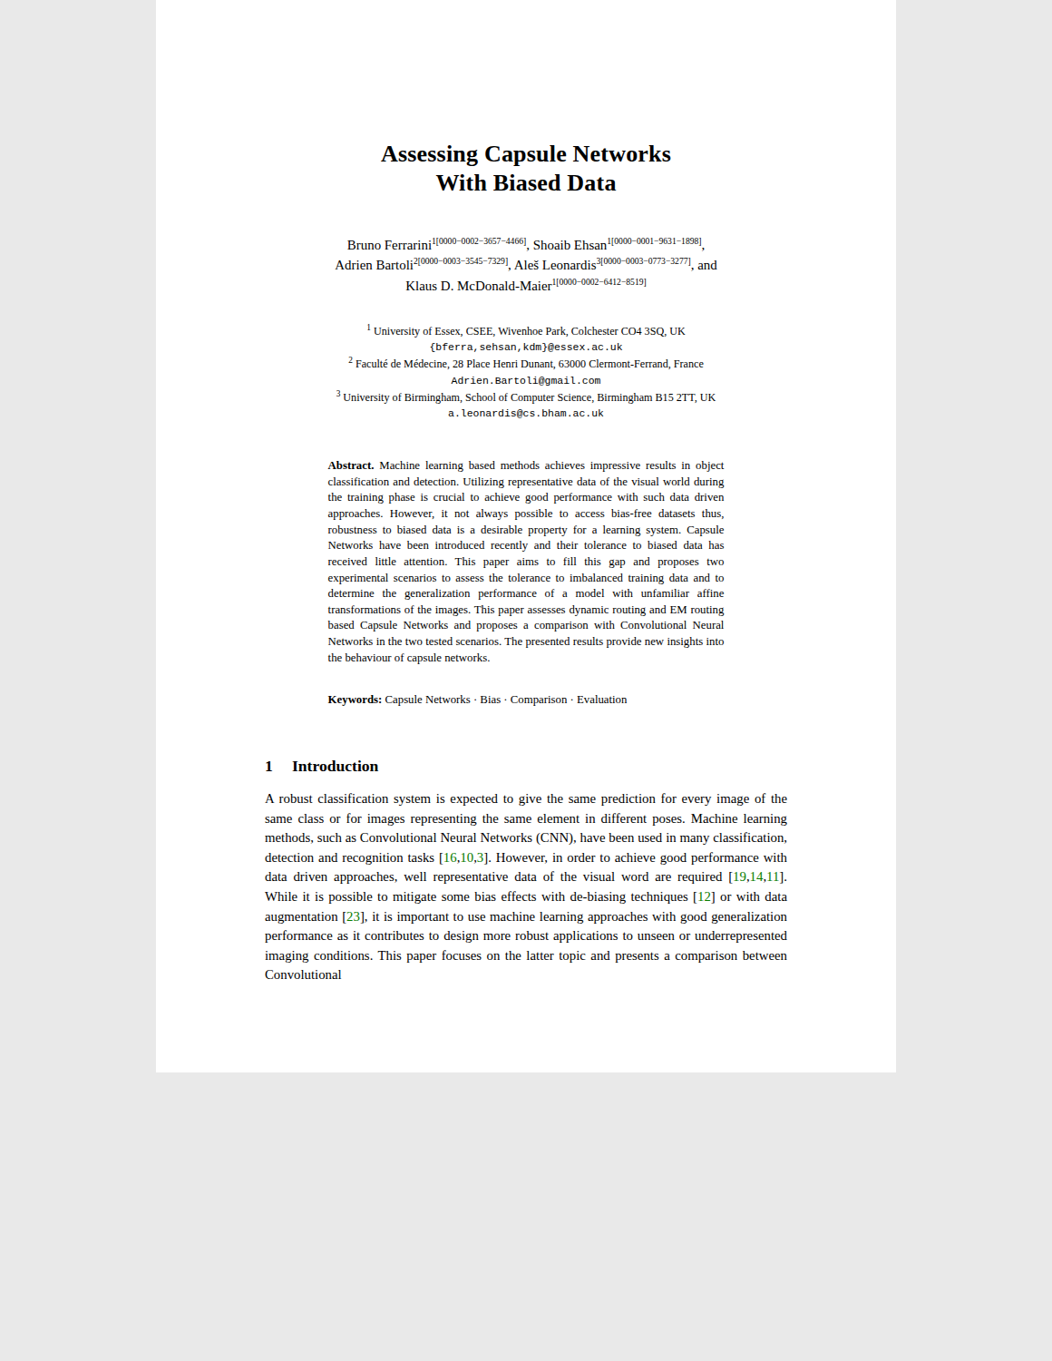Assessing Capsule Networks
With Biased Data
Bruno Ferrarini1[0000−0002−3657−4466], Shoaib Ehsan1[0000−0001−9631−1898],
Adrien Bartoli2[0000−0003−3545−7329], Aleš Leonardis3[0000−0003−0773−3277], and
Klaus D. McDonald-Maier1[0000−0002−6412−8519]
1 University of Essex, CSEE, Wivenhoe Park, Colchester CO4 3SQ, UK
{bferra,sehsan,kdm}@essex.ac.uk
2 Faculté de Médecine, 28 Place Henri Dunant, 63000 Clermont-Ferrand, France
Adrien.Bartoli@gmail.com
3 University of Birmingham, School of Computer Science, Birmingham B15 2TT, UK
a.leonardis@cs.bham.ac.uk
Abstract. Machine learning based methods achieves impressive results in object classification and detection. Utilizing representative data of the visual world during the training phase is crucial to achieve good performance with such data driven approaches. However, it not always possible to access bias-free datasets thus, robustness to biased data is a desirable property for a learning system. Capsule Networks have been introduced recently and their tolerance to biased data has received little attention. This paper aims to fill this gap and proposes two experimental scenarios to assess the tolerance to imbalanced training data and to determine the generalization performance of a model with unfamiliar affine transformations of the images. This paper assesses dynamic routing and EM routing based Capsule Networks and proposes a comparison with Convolutional Neural Networks in the two tested scenarios. The presented results provide new insights into the behaviour of capsule networks.
Keywords: Capsule Networks · Bias · Comparison · Evaluation
1 Introduction
A robust classification system is expected to give the same prediction for every image of the same class or for images representing the same element in different poses. Machine learning methods, such as Convolutional Neural Networks (CNN), have been used in many classification, detection and recognition tasks [16,10,3]. However, in order to achieve good performance with data driven approaches, well representative data of the visual word are required [19,14,11]. While it is possible to mitigate some bias effects with de-biasing techniques [12] or with data augmentation [23], it is important to use machine learning approaches with good generalization performance as it contributes to design more robust applications to unseen or underrepresented imaging conditions. This paper focuses on the latter topic and presents a comparison between Convolutional